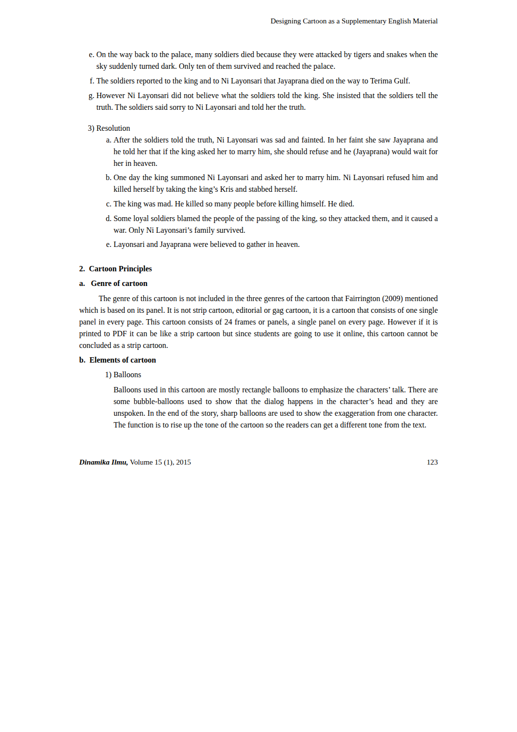Designing Cartoon as a Supplementary English Material
On the way back to the palace, many soldiers died because they were attacked by tigers and snakes when the sky suddenly turned dark. Only ten of them survived and reached the palace.
The soldiers reported to the king and to Ni Layonsari that Jayaprana died on the way to Terima Gulf.
However Ni Layonsari did not believe what the soldiers told the king. She insisted that the soldiers tell the truth. The soldiers said sorry to Ni Layonsari and told her the truth.
Resolution
After the soldiers told the truth, Ni Layonsari was sad and fainted. In her faint she saw Jayaprana and he told her that if the king asked her to marry him, she should refuse and he (Jayaprana) would wait for her in heaven.
One day the king summoned Ni Layonsari and asked her to marry him. Ni Layonsari refused him and killed herself by taking the king’s Kris and stabbed herself.
The king was mad. He killed so many people before killing himself. He died.
Some loyal soldiers blamed the people of the passing of the king, so they attacked them, and it caused a war. Only Ni Layonsari’s family survived.
Layonsari and Jayaprana were believed to gather in heaven.
2. Cartoon Principles
a. Genre of cartoon
The genre of this cartoon is not included in the three genres of the cartoon that Fairrington (2009) mentioned which is based on its panel. It is not strip cartoon, editorial or gag cartoon, it is a cartoon that consists of one single panel in every page. This cartoon consists of 24 frames or panels, a single panel on every page. However if it is printed to PDF it can be like a strip cartoon but since students are going to use it online, this cartoon cannot be concluded as a strip cartoon.
b. Elements of cartoon
Balloons
Balloons used in this cartoon are mostly rectangle balloons to emphasize the characters’ talk. There are some bubble-balloons used to show that the dialog happens in the character’s head and they are unspoken. In the end of the story, sharp balloons are used to show the exaggeration from one character. The function is to rise up the tone of the cartoon so the readers can get a different tone from the text.
Dinamika Ilmu, Volume 15 (1), 2015 123